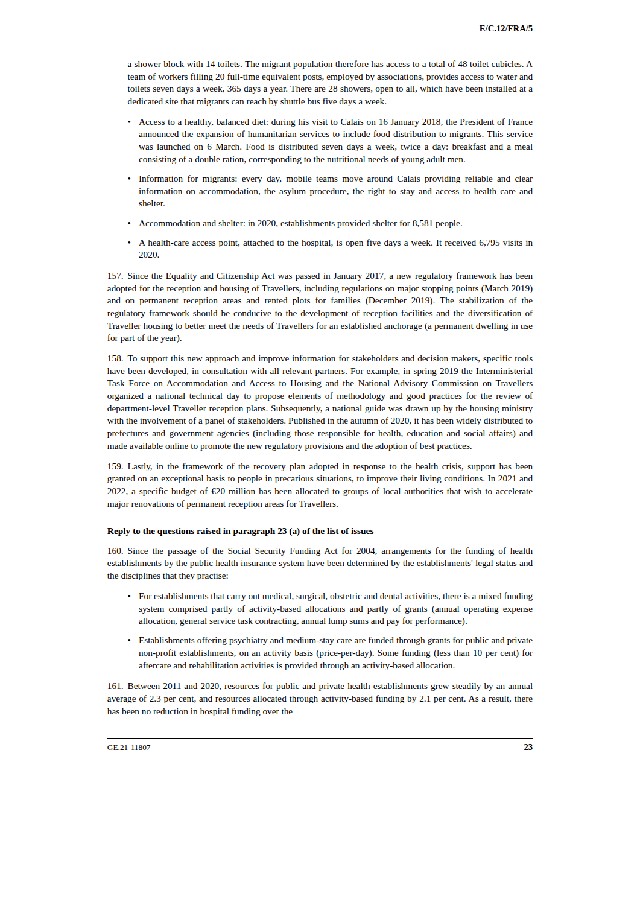E/C.12/FRA/5
a shower block with 14 toilets. The migrant population therefore has access to a total of 48 toilet cubicles. A team of workers filling 20 full-time equivalent posts, employed by associations, provides access to water and toilets seven days a week, 365 days a year. There are 28 showers, open to all, which have been installed at a dedicated site that migrants can reach by shuttle bus five days a week.
Access to a healthy, balanced diet: during his visit to Calais on 16 January 2018, the President of France announced the expansion of humanitarian services to include food distribution to migrants. This service was launched on 6 March. Food is distributed seven days a week, twice a day: breakfast and a meal consisting of a double ration, corresponding to the nutritional needs of young adult men.
Information for migrants: every day, mobile teams move around Calais providing reliable and clear information on accommodation, the asylum procedure, the right to stay and access to health care and shelter.
Accommodation and shelter: in 2020, establishments provided shelter for 8,581 people.
A health-care access point, attached to the hospital, is open five days a week. It received 6,795 visits in 2020.
157. Since the Equality and Citizenship Act was passed in January 2017, a new regulatory framework has been adopted for the reception and housing of Travellers, including regulations on major stopping points (March 2019) and on permanent reception areas and rented plots for families (December 2019). The stabilization of the regulatory framework should be conducive to the development of reception facilities and the diversification of Traveller housing to better meet the needs of Travellers for an established anchorage (a permanent dwelling in use for part of the year).
158. To support this new approach and improve information for stakeholders and decision makers, specific tools have been developed, in consultation with all relevant partners. For example, in spring 2019 the Interministerial Task Force on Accommodation and Access to Housing and the National Advisory Commission on Travellers organized a national technical day to propose elements of methodology and good practices for the review of department-level Traveller reception plans. Subsequently, a national guide was drawn up by the housing ministry with the involvement of a panel of stakeholders. Published in the autumn of 2020, it has been widely distributed to prefectures and government agencies (including those responsible for health, education and social affairs) and made available online to promote the new regulatory provisions and the adoption of best practices.
159. Lastly, in the framework of the recovery plan adopted in response to the health crisis, support has been granted on an exceptional basis to people in precarious situations, to improve their living conditions. In 2021 and 2022, a specific budget of €20 million has been allocated to groups of local authorities that wish to accelerate major renovations of permanent reception areas for Travellers.
Reply to the questions raised in paragraph 23 (a) of the list of issues
160. Since the passage of the Social Security Funding Act for 2004, arrangements for the funding of health establishments by the public health insurance system have been determined by the establishments' legal status and the disciplines that they practise:
For establishments that carry out medical, surgical, obstetric and dental activities, there is a mixed funding system comprised partly of activity-based allocations and partly of grants (annual operating expense allocation, general service task contracting, annual lump sums and pay for performance).
Establishments offering psychiatry and medium-stay care are funded through grants for public and private non-profit establishments, on an activity basis (price-per-day). Some funding (less than 10 per cent) for aftercare and rehabilitation activities is provided through an activity-based allocation.
161. Between 2011 and 2020, resources for public and private health establishments grew steadily by an annual average of 2.3 per cent, and resources allocated through activity-based funding by 2.1 per cent. As a result, there has been no reduction in hospital funding over the
GE.21-11807 23